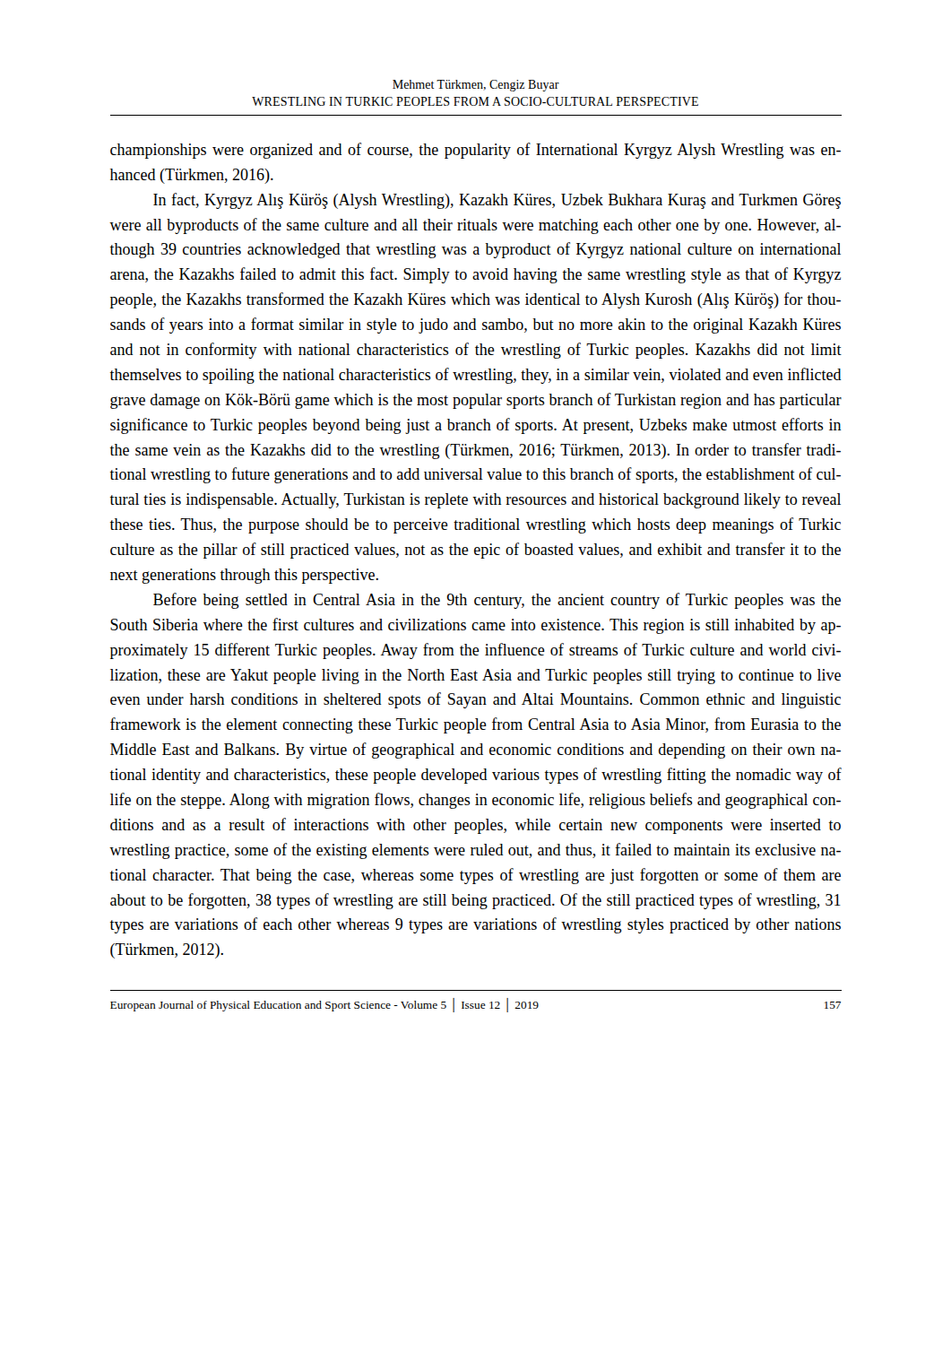Mehmet Türkmen, Cengiz Buyar
WRESTLING IN TURKIC PEOPLES FROM A SOCIO-CULTURAL PERSPECTIVE
championships were organized and of course, the popularity of International Kyrgyz Alysh Wrestling was enhanced (Türkmen, 2016).
In fact, Kyrgyz Alış Küröş (Alysh Wrestling), Kazakh Küres, Uzbek Bukhara Kuraş and Turkmen Göreş were all byproducts of the same culture and all their rituals were matching each other one by one. However, although 39 countries acknowledged that wrestling was a byproduct of Kyrgyz national culture on international arena, the Kazakhs failed to admit this fact. Simply to avoid having the same wrestling style as that of Kyrgyz people, the Kazakhs transformed the Kazakh Küres which was identical to Alysh Kurosh (Alış Küröş) for thousands of years into a format similar in style to judo and sambo, but no more akin to the original Kazakh Küres and not in conformity with national characteristics of the wrestling of Turkic peoples. Kazakhs did not limit themselves to spoiling the national characteristics of wrestling, they, in a similar vein, violated and even inflicted grave damage on Kök-Börü game which is the most popular sports branch of Turkistan region and has particular significance to Turkic peoples beyond being just a branch of sports. At present, Uzbeks make utmost efforts in the same vein as the Kazakhs did to the wrestling (Türkmen, 2016; Türkmen, 2013). In order to transfer traditional wrestling to future generations and to add universal value to this branch of sports, the establishment of cultural ties is indispensable. Actually, Turkistan is replete with resources and historical background likely to reveal these ties. Thus, the purpose should be to perceive traditional wrestling which hosts deep meanings of Turkic culture as the pillar of still practiced values, not as the epic of boasted values, and exhibit and transfer it to the next generations through this perspective.
Before being settled in Central Asia in the 9th century, the ancient country of Turkic peoples was the South Siberia where the first cultures and civilizations came into existence. This region is still inhabited by approximately 15 different Turkic peoples. Away from the influence of streams of Turkic culture and world civilization, these are Yakut people living in the North East Asia and Turkic peoples still trying to continue to live even under harsh conditions in sheltered spots of Sayan and Altai Mountains. Common ethnic and linguistic framework is the element connecting these Turkic people from Central Asia to Asia Minor, from Eurasia to the Middle East and Balkans. By virtue of geographical and economic conditions and depending on their own national identity and characteristics, these people developed various types of wrestling fitting the nomadic way of life on the steppe. Along with migration flows, changes in economic life, religious beliefs and geographical conditions and as a result of interactions with other peoples, while certain new components were inserted to wrestling practice, some of the existing elements were ruled out, and thus, it failed to maintain its exclusive national character. That being the case, whereas some types of wrestling are just forgotten or some of them are about to be forgotten, 38 types of wrestling are still being practiced. Of the still practiced types of wrestling, 31 types are variations of each other whereas 9 types are variations of wrestling styles practiced by other nations (Türkmen, 2012).
European Journal of Physical Education and Sport Science - Volume 5 │ Issue 12 │ 2019 157